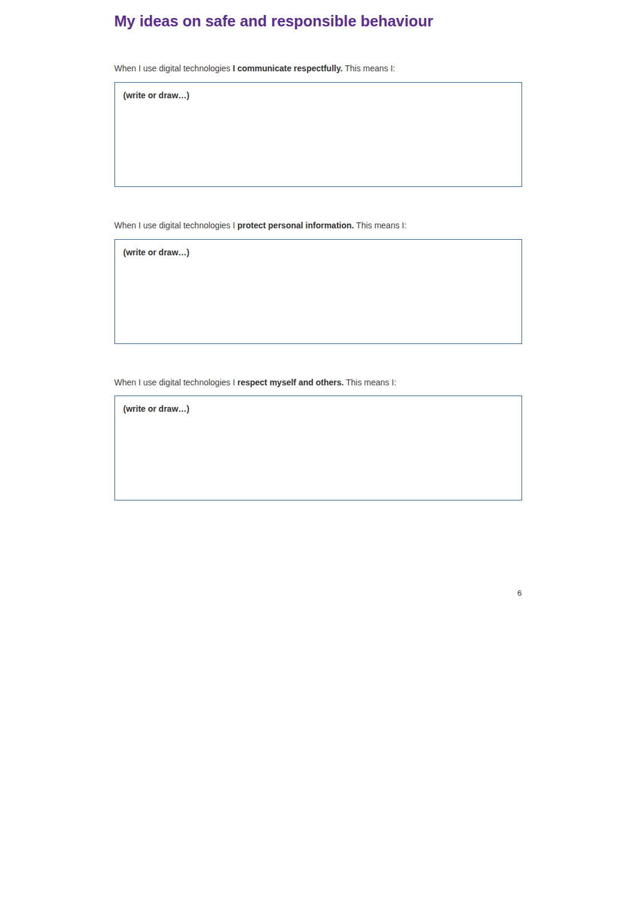My ideas on safe and responsible behaviour
When I use digital technologies I communicate respectfully. This means I:
(write or draw…)
When I use digital technologies I protect personal information. This means I:
(write or draw…)
When I use digital technologies I respect myself and others. This means I:
(write or draw…)
6